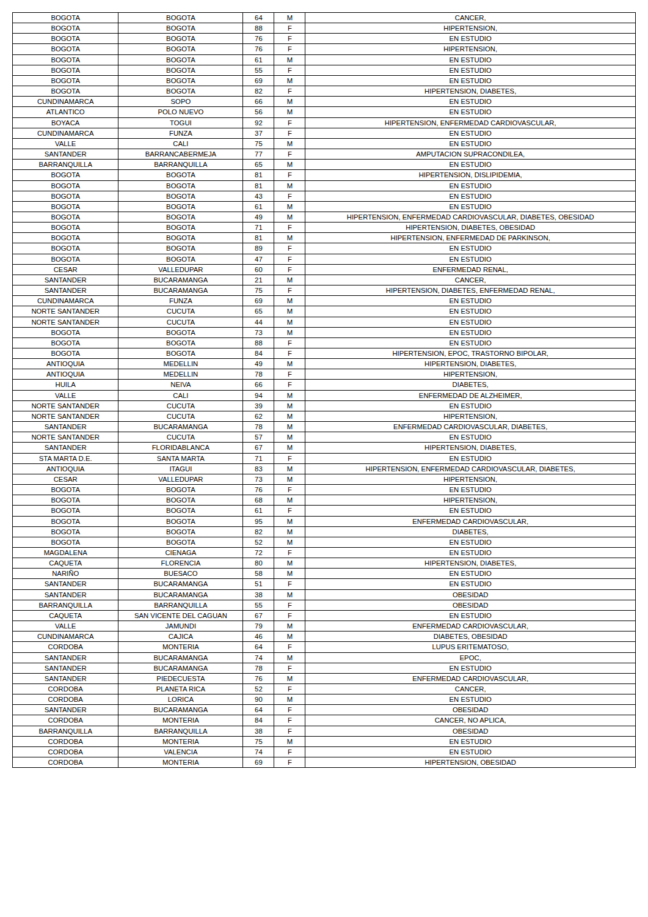| BOGOTA | BOGOTA | 64 | M | CANCER, |
| BOGOTA | BOGOTA | 88 | F | HIPERTENSION, |
| BOGOTA | BOGOTA | 76 | F | EN ESTUDIO |
| BOGOTA | BOGOTA | 76 | F | HIPERTENSION, |
| BOGOTA | BOGOTA | 61 | M | EN ESTUDIO |
| BOGOTA | BOGOTA | 55 | F | EN ESTUDIO |
| BOGOTA | BOGOTA | 69 | M | EN ESTUDIO |
| BOGOTA | BOGOTA | 82 | F | HIPERTENSION, DIABETES, |
| CUNDINAMARCA | SOPO | 66 | M | EN ESTUDIO |
| ATLANTICO | POLO NUEVO | 56 | M | EN ESTUDIO |
| BOYACA | TOGUI | 92 | F | HIPERTENSION, ENFERMEDAD CARDIOVASCULAR, |
| CUNDINAMARCA | FUNZA | 37 | F | EN ESTUDIO |
| VALLE | CALI | 75 | M | EN ESTUDIO |
| SANTANDER | BARRANCABERMEJA | 77 | F | AMPUTACION SUPRACONDILEA, |
| BARRANQUILLA | BARRANQUILLA | 65 | M | EN ESTUDIO |
| BOGOTA | BOGOTA | 81 | F | HIPERTENSION, DISLIPIDEMIA, |
| BOGOTA | BOGOTA | 81 | M | EN ESTUDIO |
| BOGOTA | BOGOTA | 43 | F | EN ESTUDIO |
| BOGOTA | BOGOTA | 61 | M | EN ESTUDIO |
| BOGOTA | BOGOTA | 49 | M | HIPERTENSION, ENFERMEDAD CARDIOVASCULAR, DIABETES, OBESIDAD |
| BOGOTA | BOGOTA | 71 | F | HIPERTENSION, DIABETES, OBESIDAD |
| BOGOTA | BOGOTA | 81 | M | HIPERTENSION, ENFERMEDAD DE PARKINSON, |
| BOGOTA | BOGOTA | 89 | F | EN ESTUDIO |
| BOGOTA | BOGOTA | 47 | F | EN ESTUDIO |
| CESAR | VALLEDUPAR | 60 | F | ENFERMEDAD RENAL, |
| SANTANDER | BUCARAMANGA | 21 | M | CANCER, |
| SANTANDER | BUCARAMANGA | 75 | F | HIPERTENSION, DIABETES, ENFERMEDAD RENAL, |
| CUNDINAMARCA | FUNZA | 69 | M | EN ESTUDIO |
| NORTE SANTANDER | CUCUTA | 65 | M | EN ESTUDIO |
| NORTE SANTANDER | CUCUTA | 44 | M | EN ESTUDIO |
| BOGOTA | BOGOTA | 73 | M | EN ESTUDIO |
| BOGOTA | BOGOTA | 88 | F | EN ESTUDIO |
| BOGOTA | BOGOTA | 84 | F | HIPERTENSION, EPOC, TRASTORNO BIPOLAR, |
| ANTIOQUIA | MEDELLIN | 49 | M | HIPERTENSION, DIABETES, |
| ANTIOQUIA | MEDELLIN | 78 | F | HIPERTENSION, |
| HUILA | NEIVA | 66 | F | DIABETES, |
| VALLE | CALI | 94 | M | ENFERMEDAD DE ALZHEIMER, |
| NORTE SANTANDER | CUCUTA | 39 | M | EN ESTUDIO |
| NORTE SANTANDER | CUCUTA | 62 | M | HIPERTENSION, |
| SANTANDER | BUCARAMANGA | 78 | M | ENFERMEDAD CARDIOVASCULAR, DIABETES, |
| NORTE SANTANDER | CUCUTA | 57 | M | EN ESTUDIO |
| SANTANDER | FLORIDABLANCA | 67 | M | HIPERTENSION, DIABETES, |
| STA MARTA D.E. | SANTA MARTA | 71 | F | EN ESTUDIO |
| ANTIOQUIA | ITAGUI | 83 | M | HIPERTENSION, ENFERMEDAD CARDIOVASCULAR, DIABETES, |
| CESAR | VALLEDUPAR | 73 | M | HIPERTENSION, |
| BOGOTA | BOGOTA | 76 | F | EN ESTUDIO |
| BOGOTA | BOGOTA | 68 | M | HIPERTENSION, |
| BOGOTA | BOGOTA | 61 | F | EN ESTUDIO |
| BOGOTA | BOGOTA | 95 | M | ENFERMEDAD CARDIOVASCULAR, |
| BOGOTA | BOGOTA | 82 | M | DIABETES, |
| BOGOTA | BOGOTA | 52 | M | EN ESTUDIO |
| MAGDALENA | CIENAGA | 72 | F | EN ESTUDIO |
| CAQUETA | FLORENCIA | 80 | M | HIPERTENSION, DIABETES, |
| NARIÑO | BUESACO | 58 | M | EN ESTUDIO |
| SANTANDER | BUCARAMANGA | 51 | F | EN ESTUDIO |
| SANTANDER | BUCARAMANGA | 38 | M | OBESIDAD |
| BARRANQUILLA | BARRANQUILLA | 55 | F | OBESIDAD |
| CAQUETA | SAN VICENTE DEL CAGUAN | 67 | F | EN ESTUDIO |
| VALLE | JAMUNDI | 79 | M | ENFERMEDAD CARDIOVASCULAR, |
| CUNDINAMARCA | CAJICA | 46 | M | DIABETES, OBESIDAD |
| CORDOBA | MONTERIA | 64 | F | LUPUS ERITEMATOSO, |
| SANTANDER | BUCARAMANGA | 74 | M | EPOC, |
| SANTANDER | BUCARAMANGA | 78 | F | EN ESTUDIO |
| SANTANDER | PIEDECUESTA | 76 | M | ENFERMEDAD CARDIOVASCULAR, |
| CORDOBA | PLANETA RICA | 52 | F | CANCER, |
| CORDOBA | LORICA | 90 | M | EN ESTUDIO |
| SANTANDER | BUCARAMANGA | 64 | F | OBESIDAD |
| CORDOBA | MONTERIA | 84 | F | CANCER, NO APLICA, |
| BARRANQUILLA | BARRANQUILLA | 38 | F | OBESIDAD |
| CORDOBA | MONTERIA | 75 | M | EN ESTUDIO |
| CORDOBA | VALENCIA | 74 | F | EN ESTUDIO |
| CORDOBA | MONTERIA | 69 | F | HIPERTENSION, OBESIDAD |